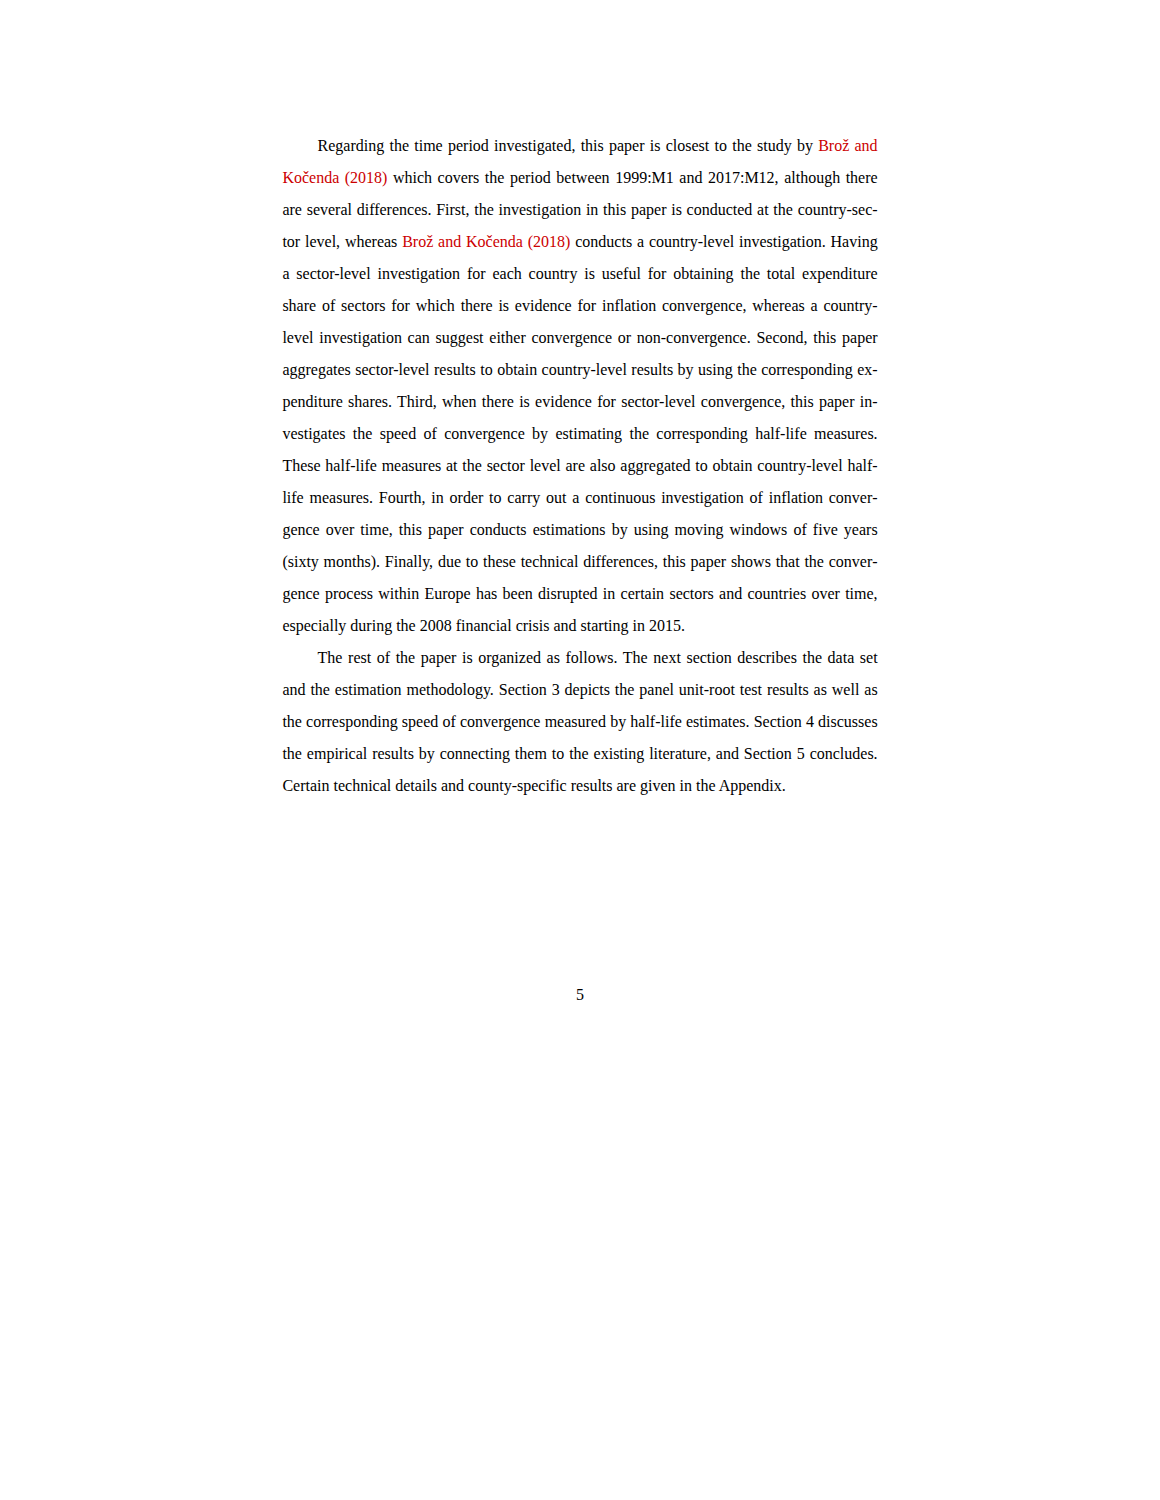Regarding the time period investigated, this paper is closest to the study by Brož and Kočenda (2018) which covers the period between 1999:M1 and 2017:M12, although there are several differences. First, the investigation in this paper is conducted at the country-sector level, whereas Brož and Kočenda (2018) conducts a country-level investigation. Having a sector-level investigation for each country is useful for obtaining the total expenditure share of sectors for which there is evidence for inflation convergence, whereas a country-level investigation can suggest either convergence or non-convergence. Second, this paper aggregates sector-level results to obtain country-level results by using the corresponding expenditure shares. Third, when there is evidence for sector-level convergence, this paper investigates the speed of convergence by estimating the corresponding half-life measures. These half-life measures at the sector level are also aggregated to obtain country-level half-life measures. Fourth, in order to carry out a continuous investigation of inflation convergence over time, this paper conducts estimations by using moving windows of five years (sixty months). Finally, due to these technical differences, this paper shows that the convergence process within Europe has been disrupted in certain sectors and countries over time, especially during the 2008 financial crisis and starting in 2015.
The rest of the paper is organized as follows. The next section describes the data set and the estimation methodology. Section 3 depicts the panel unit-root test results as well as the corresponding speed of convergence measured by half-life estimates. Section 4 discusses the empirical results by connecting them to the existing literature, and Section 5 concludes. Certain technical details and county-specific results are given in the Appendix.
5